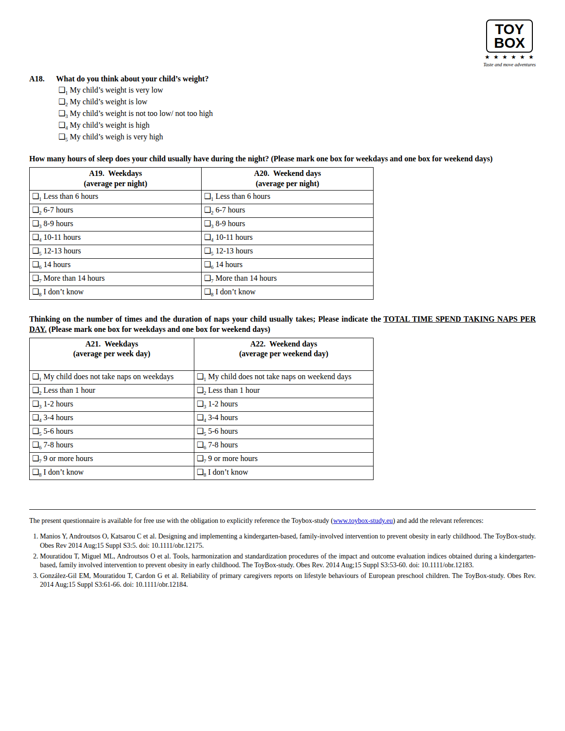TOY
BOX
★ ★ ★ ★ ★ ★
Taste and move adventures
A18. What do you think about your child’s weight?
❑1 My child’s weight is very low
❑2 My child’s weight is low
❑3 My child’s weight is not too low/ not too high
❑4 My child’s weight is high
❑5 My child’s weigh is very high
How many hours of sleep does your child usually have during the night? (Please mark one box for weekdays and one box for weekend days)
| A19. Weekdays (average per night) | A20. Weekend days (average per night) |
| --- | --- |
| ❑ 1 Less than 6 hours | ❑ 1 Less than 6 hours |
| ❑ 2 6-7 hours | ❑ 2 6-7 hours |
| ❑ 3 8-9 hours | ❑ 3 8-9 hours |
| ❑ 4 10-11 hours | ❑ 4 10-11 hours |
| ❑ 5 12-13 hours | ❑ 5 12-13 hours |
| ❑ 6 14 hours | ❑ 6 14 hours |
| ❑ 7 More than 14 hours | ❑ 7 More than 14 hours |
| ❑ 8 I don’t know | ❑ 8 I don’t know |
Thinking on the number of times and the duration of naps your child usually takes; Please indicate the TOTAL TIME SPEND TAKING NAPS PER DAY. (Please mark one box for weekdays and one box for weekend days)
| A21. Weekdays (average per week day) | A22. Weekend days (average per weekend day) |
| --- | --- |
| ❑ 1 My child does not take naps on weekdays | ❑ 1 My child does not take naps on weekend days |
| ❑ 2 Less than 1 hour | ❑ 2 Less than 1 hour |
| ❑ 3 1-2 hours | ❑ 3 1-2 hours |
| ❑ 4 3-4 hours | ❑ 4 3-4 hours |
| ❑ 5 5-6 hours | ❑ 5 5-6 hours |
| ❑ 6 7-8 hours | ❑ 6 7-8 hours |
| ❑ 7 9 or more hours | ❑ 7 9 or more hours |
| ❑ 8 I don’t know | ❑ 8 I don’t know |
The present questionnaire is available for free use with the obligation to explicitly reference the Toybox-study (www.toybox-study.eu) and add the relevant references:
Manios Y, Androutsos O, Katsarou C et al. Designing and implementing a kindergarten-based, family-involved intervention to prevent obesity in early childhood. The ToyBox-study. Obes Rev 2014 Aug;15 Suppl S3:5. doi: 10.1111/obr.12175.
Mouratidou T, Miguel ML, Androutsos O et al. Tools, harmonization and standardization procedures of the impact and outcome evaluation indices obtained during a kindergarten-based, family involved intervention to prevent obesity in early childhood. The ToyBox-study. Obes Rev. 2014 Aug;15 Suppl S3:53-60. doi: 10.1111/obr.12183.
González-Gil EM, Mouratidou T, Cardon G et al. Reliability of primary caregivers reports on lifestyle behaviours of European preschool children. The ToyBox-study. Obes Rev. 2014 Aug;15 Suppl S3:61-66. doi: 10.1111/obr.12184.